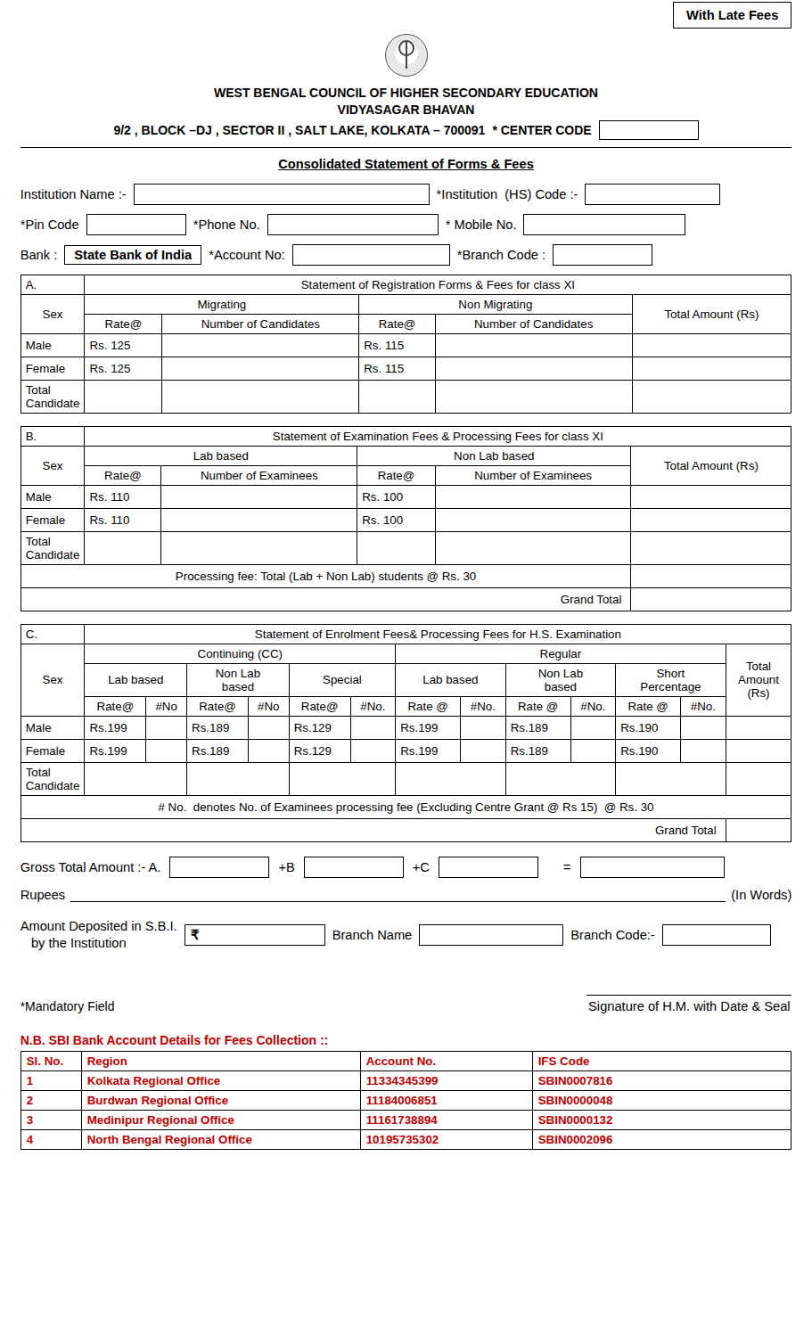With Late Fees
WEST BENGAL COUNCIL OF HIGHER SECONDARY EDUCATION
VIDYASAGAR BHAVAN
9/2 , BLOCK –DJ , SECTOR II , SALT LAKE, KOLKATA – 700091 * CENTER CODE
Consolidated Statement of Forms & Fees
Institution Name :- *Institution (HS) Code :-
*Pin Code *Phone No. * Mobile No.
Bank : State Bank of India *Account No: *Branch Code :
| A. | Statement of Registration Forms & Fees for class XI |
| Sex | Migrating | Non Migrating | Total Amount (Rs) |
| Rate@ | Number of Candidates | Rate@ | Number of Candidates |
| Male | Rs. 125 | | Rs. 115 | | |
| Female | Rs. 125 | | Rs. 115 | | |
| Total Candidate | | | | | |
| B. | Statement of Examination Fees & Processing Fees for class XI |
| Sex | Lab based | Non Lab based | Total Amount (Rs) |
| Rate@ | Number of Examinees | Rate@ | Number of Examinees |
| Male | Rs. 110 | | Rs. 100 | | |
| Female | Rs. 110 | | Rs. 100 | | |
| Total Candidate | | | | | |
| Processing fee: Total (Lab + Non Lab) students @ Rs. 30 | |
| Grand Total | |
| C. | Statement of Enrolment Fees& Processing Fees for H.S. Examination |
| Sex | Continuing (CC) | Regular | Total Amount (Rs) |
| Lab based | Non Lab based | Special | Lab based | Non Lab based | Short Percentage |
| Rate@ | #No | Rate@ | #No | Rate@ | #No. | Rate @ | #No. | Rate @ | #No. | Rate @ | #No. |
| Male | Rs.199 | | Rs.189 | | Rs.129 | | Rs.199 | | Rs.189 | | Rs.190 | | |
| Female | Rs.199 | | Rs.189 | | Rs.129 | | Rs.199 | | Rs.189 | | Rs.190 | | |
| Total Candidate | | | | | | | |
| # No. denotes No. of Examinees processing fee (Excluding Centre Grant @ Rs 15) @ Rs. 30 |
| Grand Total | |
Gross Total Amount :- A. +B +C =
Rupees (In Words)
Amount Deposited in S.B.I.
by the Institution ₹ Branch Name Branch Code:-
*Mandatory Field
Signature of H.M. with Date & Seal
N.B. SBI Bank Account Details for Fees Collection ::
| Sl. No. | Region | Account No. | IFS Code |
| --- | --- | --- | --- |
| 1 | Kolkata Regional Office | 11334345399 | SBIN0007816 |
| 2 | Burdwan Regional Office | 11184006851 | SBIN0000048 |
| 3 | Medinipur Regional Office | 11161738894 | SBIN0000132 |
| 4 | North Bengal Regional Office | 10195735302 | SBIN0002096 |